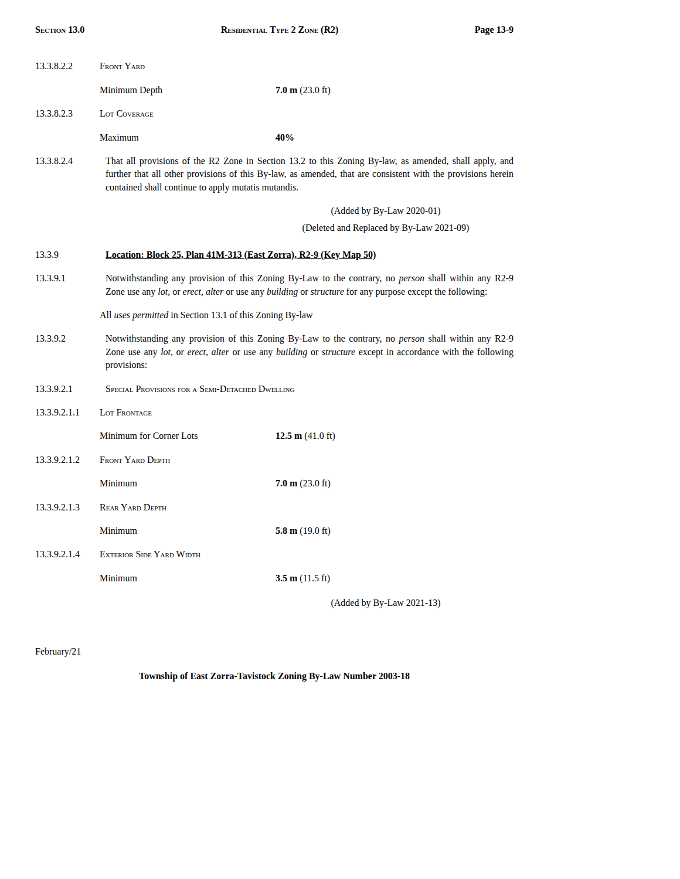Section 13.0
Residential Type 2 Zone (R2)
Page 13-9
13.3.8.2.2
Front Yard
Minimum Depth
7.0 m (23.0 ft)
13.3.8.2.3
Lot Coverage
Maximum
40%
13.3.8.2.4
That all provisions of the R2 Zone in Section 13.2 to this Zoning By-law, as amended, shall apply, and further that all other provisions of this By-law, as amended, that are consistent with the provisions herein contained shall continue to apply mutatis mutandis.
(Added by By-Law 2020-01)
(Deleted and Replaced by By-Law 2021-09)
13.3.9
Location: Block 25, Plan 41M-313 (East Zorra), R2-9 (Key Map 50)
13.3.9.1
Notwithstanding any provision of this Zoning By-Law to the contrary, no person shall within any R2-9 Zone use any lot, or erect, alter or use any building or structure for any purpose except the following:
All uses permitted in Section 13.1 of this Zoning By-law
13.3.9.2
Notwithstanding any provision of this Zoning By-Law to the contrary, no person shall within any R2-9 Zone use any lot, or erect, alter or use any building or structure except in accordance with the following provisions:
13.3.9.2.1
Special Provisions for a Semi-Detached Dwelling
13.3.9.2.1.1
Lot Frontage
Minimum for Corner Lots
12.5 m (41.0 ft)
13.3.9.2.1.2
Front Yard Depth
Minimum
7.0 m (23.0 ft)
13.3.9.2.1.3
Rear Yard Depth
Minimum
5.8 m (19.0 ft)
13.3.9.2.1.4
Exterior Side Yard Width
Minimum
3.5 m (11.5 ft)
(Added by By-Law 2021-13)
February/21
Township of East Zorra-Tavistock Zoning By-Law Number 2003-18